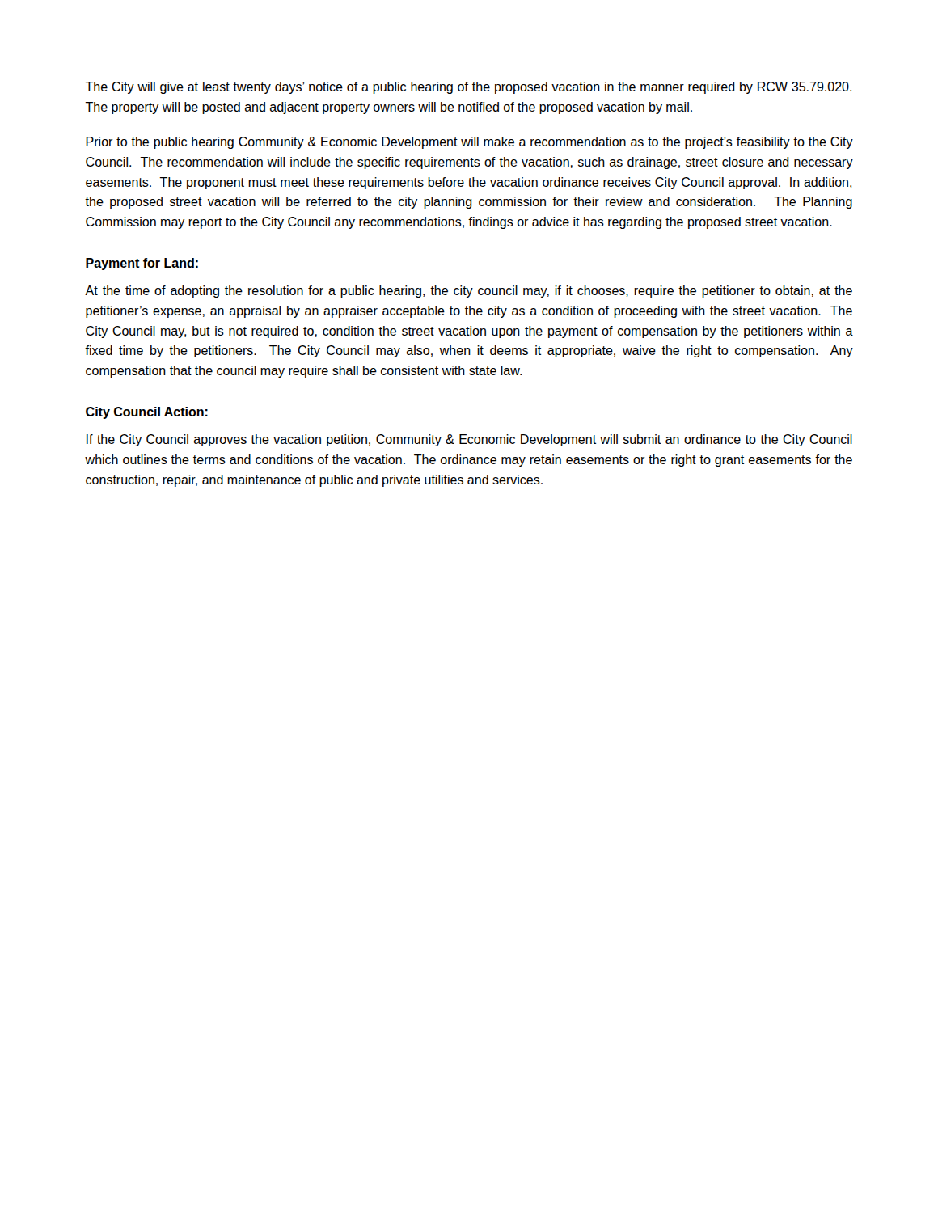The City will give at least twenty days’ notice of a public hearing of the proposed vacation in the manner required by RCW 35.79.020. The property will be posted and adjacent property owners will be notified of the proposed vacation by mail.
Prior to the public hearing Community & Economic Development will make a recommendation as to the project’s feasibility to the City Council. The recommendation will include the specific requirements of the vacation, such as drainage, street closure and necessary easements. The proponent must meet these requirements before the vacation ordinance receives City Council approval. In addition, the proposed street vacation will be referred to the city planning commission for their review and consideration. The Planning Commission may report to the City Council any recommendations, findings or advice it has regarding the proposed street vacation.
Payment for Land:
At the time of adopting the resolution for a public hearing, the city council may, if it chooses, require the petitioner to obtain, at the petitioner’s expense, an appraisal by an appraiser acceptable to the city as a condition of proceeding with the street vacation. The City Council may, but is not required to, condition the street vacation upon the payment of compensation by the petitioners within a fixed time by the petitioners. The City Council may also, when it deems it appropriate, waive the right to compensation. Any compensation that the council may require shall be consistent with state law.
City Council Action:
If the City Council approves the vacation petition, Community & Economic Development will submit an ordinance to the City Council which outlines the terms and conditions of the vacation. The ordinance may retain easements or the right to grant easements for the construction, repair, and maintenance of public and private utilities and services.